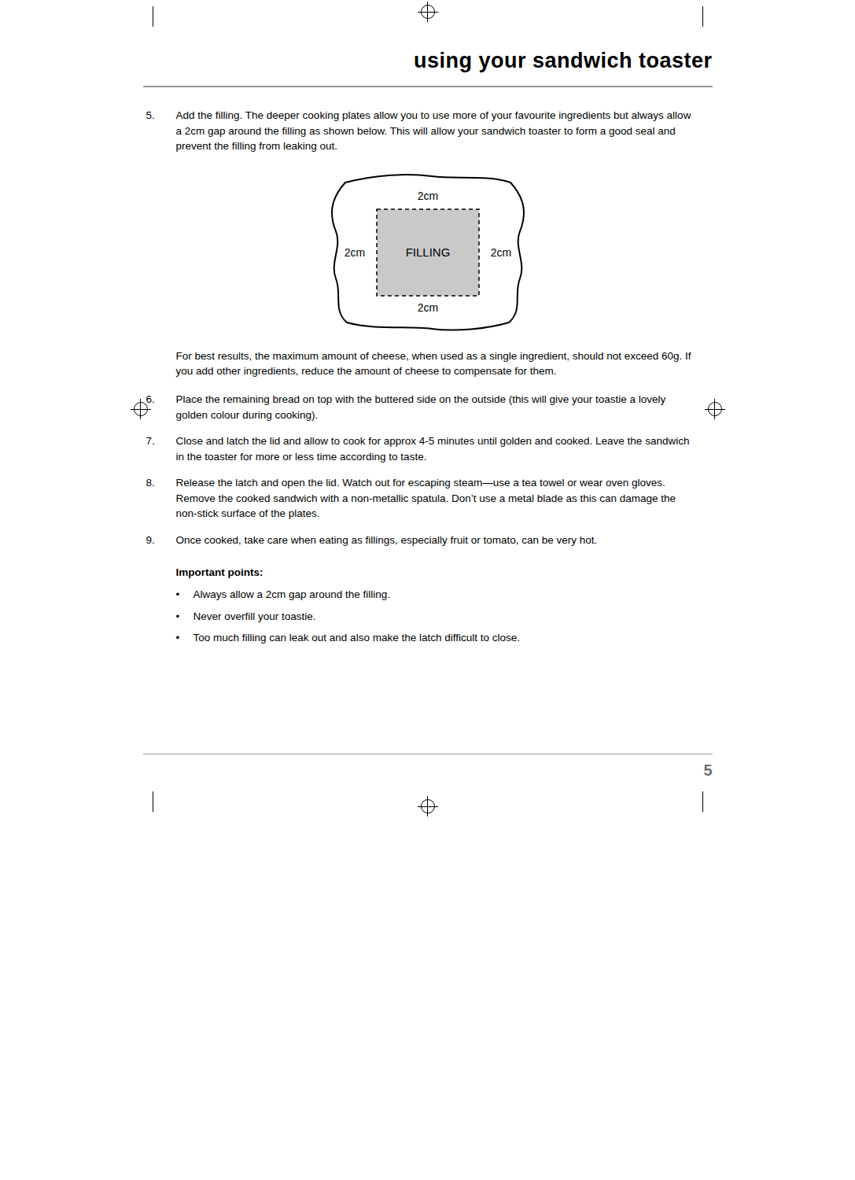using your sandwich toaster
5. Add the filling. The deeper cooking plates allow you to use more of your favourite ingredients but always allow a 2cm gap around the filling as shown below. This will allow your sandwich toaster to form a good seal and prevent the filling from leaking out.
FILLING 2cm 2cm 2cm 2cm
For best results, the maximum amount of cheese, when used as a single ingredient, should not exceed 60g. If you add other ingredients, reduce the amount of cheese to compensate for them.
6. Place the remaining bread on top with the buttered side on the outside (this will give your toastie a lovely golden colour during cooking).
7. Close and latch the lid and allow to cook for approx 4-5 minutes until golden and cooked. Leave the sandwich in the toaster for more or less time according to taste.
8. Release the latch and open the lid. Watch out for escaping steam—use a tea towel or wear oven gloves. Remove the cooked sandwich with a non-metallic spatula. Don’t use a metal blade as this can damage the non-stick surface of the plates.
9. Once cooked, take care when eating as fillings, especially fruit or tomato, can be very hot.
Important points:
Always allow a 2cm gap around the filling.
Never overfill your toastie.
Too much filling can leak out and also make the latch difficult to close.
5